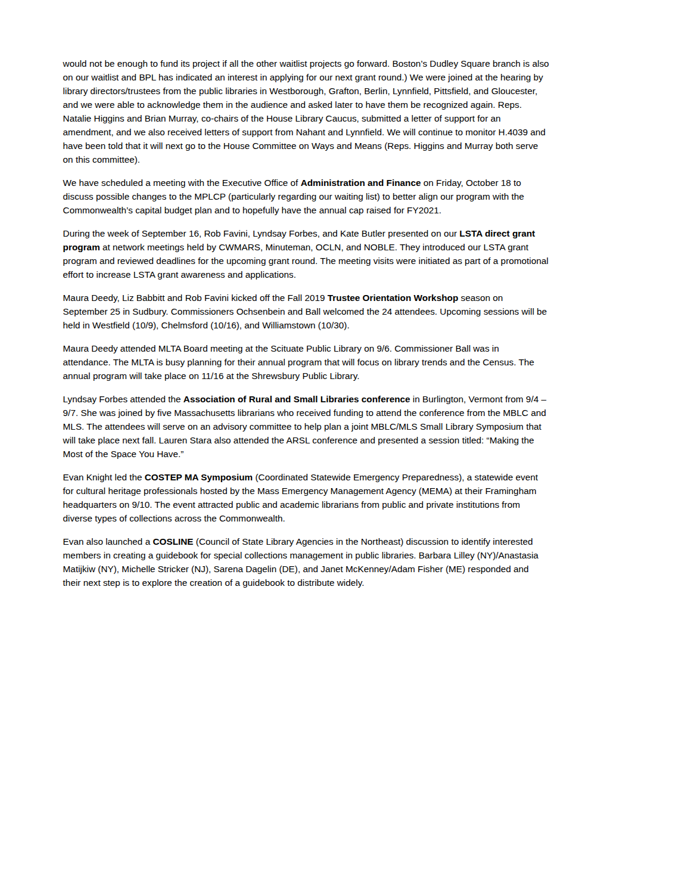would not be enough to fund its project if all the other waitlist projects go forward. Boston’s Dudley Square branch is also on our waitlist and BPL has indicated an interest in applying for our next grant round.) We were joined at the hearing by library directors/trustees from the public libraries in Westborough, Grafton, Berlin, Lynnfield, Pittsfield, and Gloucester, and we were able to acknowledge them in the audience and asked later to have them be recognized again. Reps. Natalie Higgins and Brian Murray, co-chairs of the House Library Caucus, submitted a letter of support for an amendment, and we also received letters of support from Nahant and Lynnfield. We will continue to monitor H.4039 and have been told that it will next go to the House Committee on Ways and Means (Reps. Higgins and Murray both serve on this committee).
We have scheduled a meeting with the Executive Office of Administration and Finance on Friday, October 18 to discuss possible changes to the MPLCP (particularly regarding our waiting list) to better align our program with the Commonwealth’s capital budget plan and to hopefully have the annual cap raised for FY2021.
During the week of September 16, Rob Favini, Lyndsay Forbes, and Kate Butler presented on our LSTA direct grant program at network meetings held by CWMARS, Minuteman, OCLN, and NOBLE. They introduced our LSTA grant program and reviewed deadlines for the upcoming grant round. The meeting visits were initiated as part of a promotional effort to increase LSTA grant awareness and applications.
Maura Deedy, Liz Babbitt and Rob Favini kicked off the Fall 2019 Trustee Orientation Workshop season on September 25 in Sudbury. Commissioners Ochsenbein and Ball welcomed the 24 attendees. Upcoming sessions will be held in Westfield (10/9), Chelmsford (10/16), and Williamstown (10/30).
Maura Deedy attended MLTA Board meeting at the Scituate Public Library on 9/6. Commissioner Ball was in attendance. The MLTA is busy planning for their annual program that will focus on library trends and the Census. The annual program will take place on 11/16 at the Shrewsbury Public Library.
Lyndsay Forbes attended the Association of Rural and Small Libraries conference in Burlington, Vermont from 9/4 – 9/7. She was joined by five Massachusetts librarians who received funding to attend the conference from the MBLC and MLS. The attendees will serve on an advisory committee to help plan a joint MBLC/MLS Small Library Symposium that will take place next fall. Lauren Stara also attended the ARSL conference and presented a session titled: “Making the Most of the Space You Have.”
Evan Knight led the COSTEP MA Symposium (Coordinated Statewide Emergency Preparedness), a statewide event for cultural heritage professionals hosted by the Mass Emergency Management Agency (MEMA) at their Framingham headquarters on 9/10. The event attracted public and academic librarians from public and private institutions from diverse types of collections across the Commonwealth.
Evan also launched a COSLINE (Council of State Library Agencies in the Northeast) discussion to identify interested members in creating a guidebook for special collections management in public libraries. Barbara Lilley (NY)/Anastasia Matijkiw (NY), Michelle Stricker (NJ), Sarena Dagelin (DE), and Janet McKenney/Adam Fisher (ME) responded and their next step is to explore the creation of a guidebook to distribute widely.